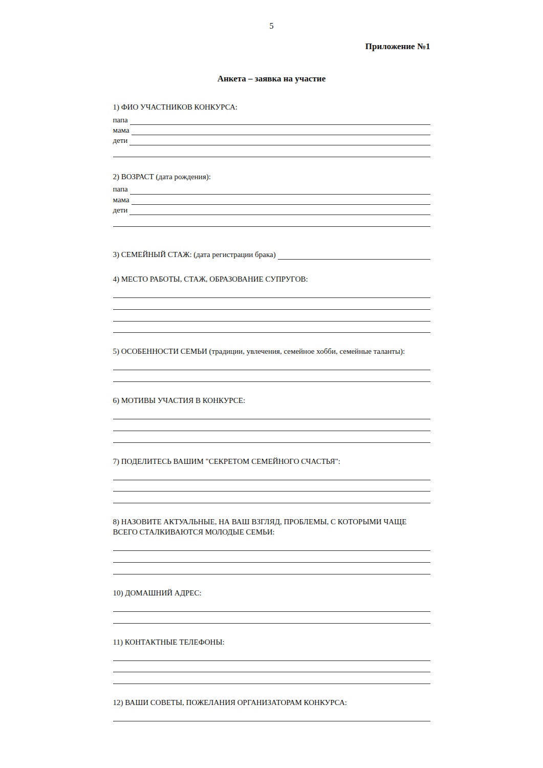5
Приложение №1
Анкета – заявка на участие
1) ФИО УЧАСТНИКОВ КОНКУРСА:
папа
мама
дети
2) ВОЗРАСТ (дата рождения):
папа
мама
дети
3) СЕМЕЙНЫЙ СТАЖ: (дата регистрации брака)
4) МЕСТО РАБОТЫ, СТАЖ, ОБРАЗОВАНИЕ СУПРУГОВ:
5) ОСОБЕННОСТИ СЕМЬИ (традиции, увлечения, семейное хобби, семейные таланты):
6) МОТИВЫ УЧАСТИЯ В КОНКУРСЕ:
7) ПОДЕЛИТЕСЬ ВАШИМ "СЕКРЕТОМ СЕМЕЙНОГО СЧАСТЬЯ":
8) НАЗОВИТЕ АКТУАЛЬНЫЕ, НА ВАШ ВЗГЛЯД, ПРОБЛЕМЫ, С КОТОРЫМИ ЧАЩЕ ВСЕГО СТАЛКИВАЮТСЯ МОЛОДЫЕ СЕМЬИ:
10) ДОМАШНИЙ АДРЕС:
11) КОНТАКТНЫЕ ТЕЛЕФОНЫ:
12) ВАШИ СОВЕТЫ, ПОЖЕЛАНИЯ ОРГАНИЗАТОРАМ КОНКУРСА: